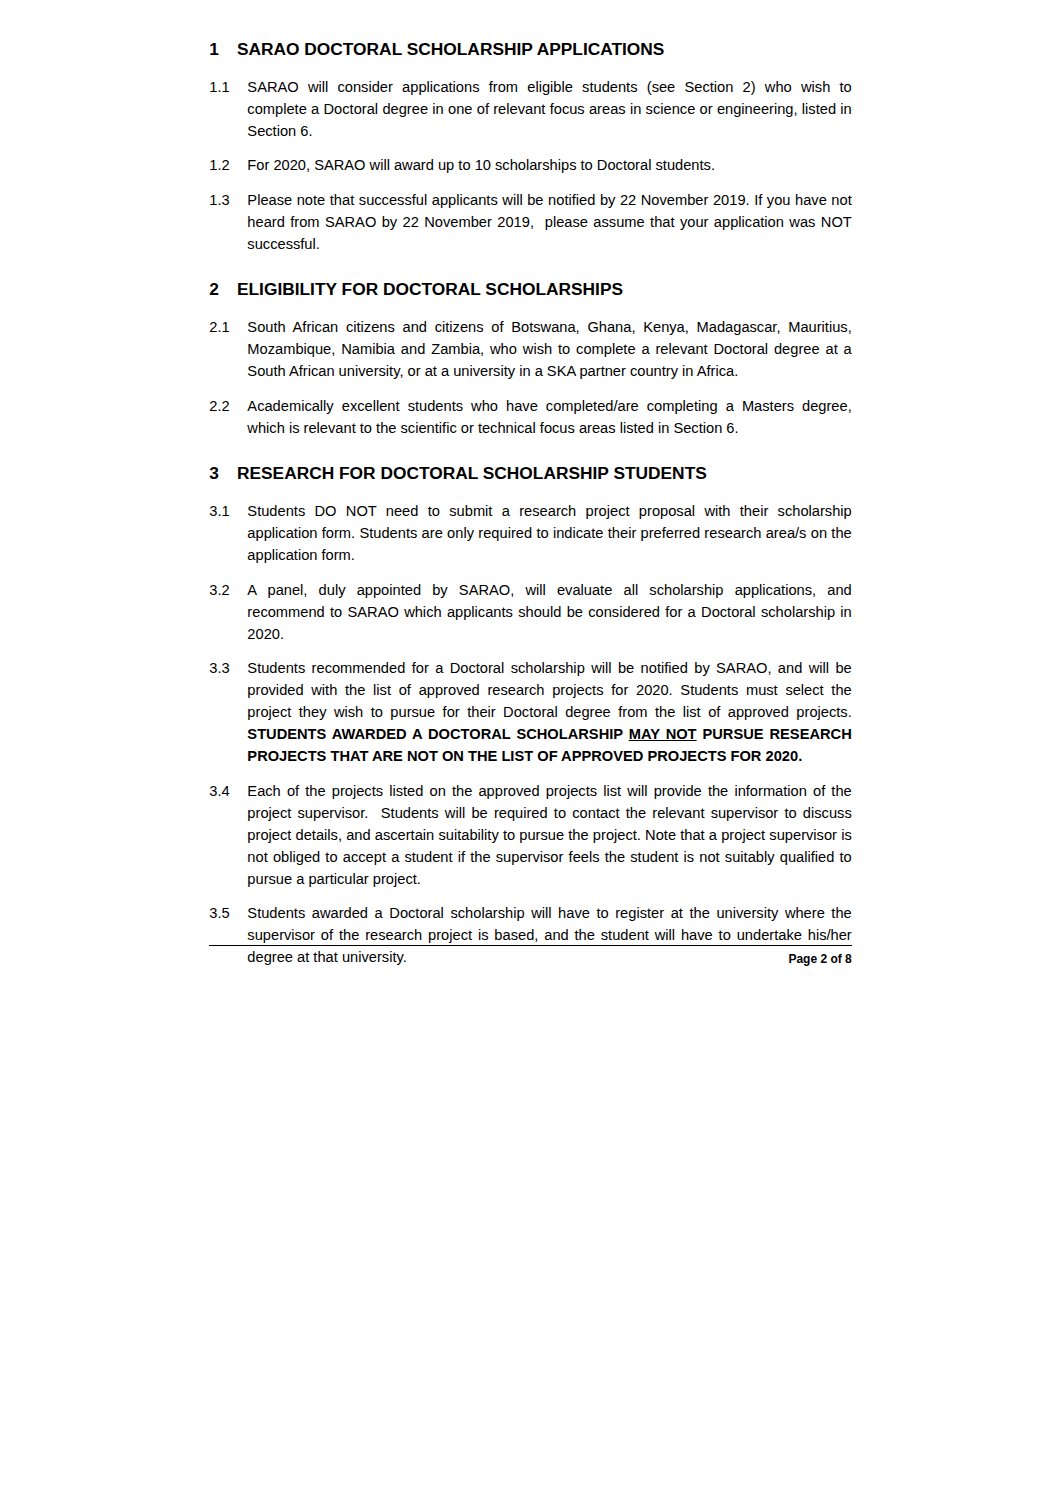1 SARAO DOCTORAL SCHOLARSHIP APPLICATIONS
1.1
SARAO will consider applications from eligible students (see Section 2) who wish to complete a Doctoral degree in one of relevant focus areas in science or engineering, listed in Section 6.
1.2
For 2020, SARAO will award up to 10 scholarships to Doctoral students.
1.3
Please note that successful applicants will be notified by 22 November 2019. If you have not heard from SARAO by 22 November 2019, please assume that your application was NOT successful.
2 ELIGIBILITY FOR DOCTORAL SCHOLARSHIPS
2.1
South African citizens and citizens of Botswana, Ghana, Kenya, Madagascar, Mauritius, Mozambique, Namibia and Zambia, who wish to complete a relevant Doctoral degree at a South African university, or at a university in a SKA partner country in Africa.
2.2
Academically excellent students who have completed/are completing a Masters degree, which is relevant to the scientific or technical focus areas listed in Section 6.
3 RESEARCH FOR DOCTORAL SCHOLARSHIP STUDENTS
3.1
Students DO NOT need to submit a research project proposal with their scholarship application form. Students are only required to indicate their preferred research area/s on the application form.
3.2
A panel, duly appointed by SARAO, will evaluate all scholarship applications, and recommend to SARAO which applicants should be considered for a Doctoral scholarship in 2020.
3.3
Students recommended for a Doctoral scholarship will be notified by SARAO, and will be provided with the list of approved research projects for 2020. Students must select the project they wish to pursue for their Doctoral degree from the list of approved projects. STUDENTS AWARDED A DOCTORAL SCHOLARSHIP MAY NOT PURSUE RESEARCH PROJECTS THAT ARE NOT ON THE LIST OF APPROVED PROJECTS FOR 2020.
3.4
Each of the projects listed on the approved projects list will provide the information of the project supervisor. Students will be required to contact the relevant supervisor to discuss project details, and ascertain suitability to pursue the project. Note that a project supervisor is not obliged to accept a student if the supervisor feels the student is not suitably qualified to pursue a particular project.
3.5
Students awarded a Doctoral scholarship will have to register at the university where the supervisor of the research project is based, and the student will have to undertake his/her degree at that university.
Page 2 of 8